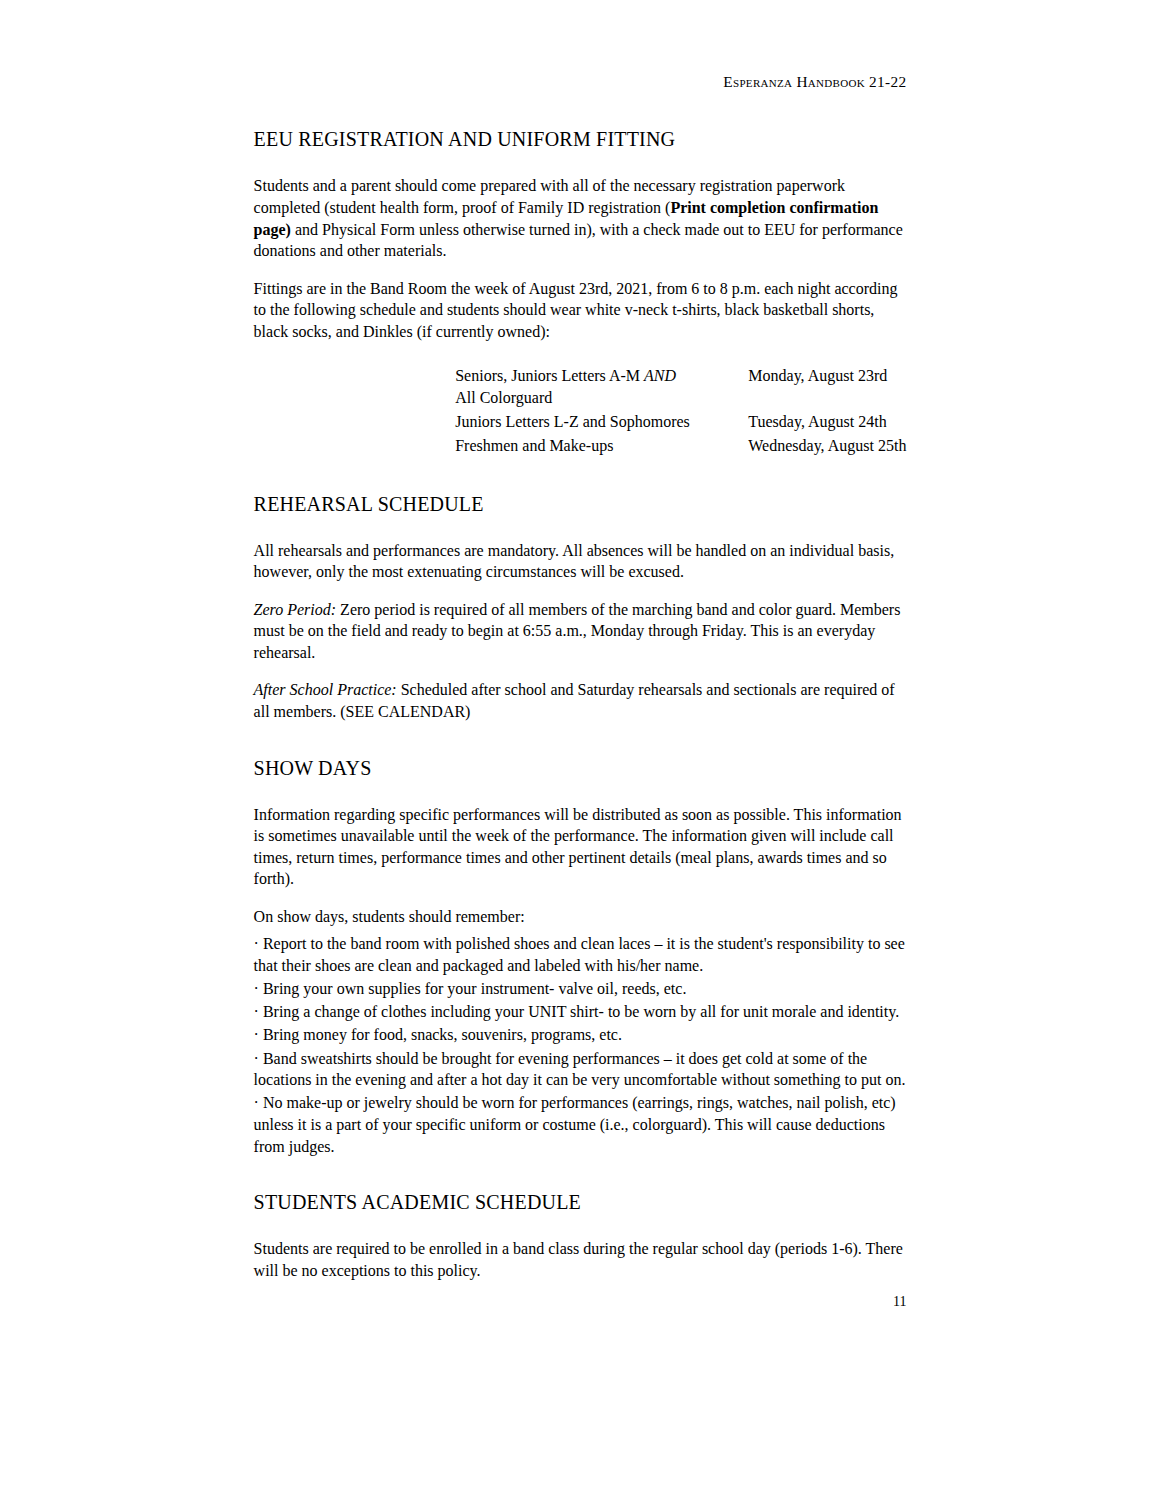Esperanza Handbook 21-22
EEU REGISTRATION AND UNIFORM FITTING
Students and a parent should come prepared with all of the necessary registration paperwork completed (student health form, proof of Family ID registration (Print completion confirmation page) and Physical Form unless otherwise turned in), with a check made out to EEU for performance donations and other materials.
Fittings are in the Band Room the week of August 23rd, 2021, from 6 to 8 p.m. each night according to the following schedule and students should wear white v-neck t-shirts, black basketball shorts, black socks, and Dinkles (if currently owned):
| Seniors, Juniors Letters A-M AND All Colorguard | Monday, August 23rd |
| Juniors Letters L-Z and Sophomores | Tuesday, August 24th |
| Freshmen and Make-ups | Wednesday, August 25th |
REHEARSAL SCHEDULE
All rehearsals and performances are mandatory. All absences will be handled on an individual basis, however, only the most extenuating circumstances will be excused.
Zero Period: Zero period is required of all members of the marching band and color guard. Members must be on the field and ready to begin at 6:55 a.m., Monday through Friday. This is an everyday rehearsal.
After School Practice: Scheduled after school and Saturday rehearsals and sectionals are required of all members. (SEE CALENDAR)
SHOW DAYS
Information regarding specific performances will be distributed as soon as possible. This information is sometimes unavailable until the week of the performance. The information given will include call times, return times, performance times and other pertinent details (meal plans, awards times and so forth).
On show days, students should remember:
· Report to the band room with polished shoes and clean laces – it is the student's responsibility to see that their shoes are clean and packaged and labeled with his/her name.
· Bring your own supplies for your instrument- valve oil, reeds, etc.
· Bring a change of clothes including your UNIT shirt- to be worn by all for unit morale and identity.
· Bring money for food, snacks, souvenirs, programs, etc.
· Band sweatshirts should be brought for evening performances – it does get cold at some of the locations in the evening and after a hot day it can be very uncomfortable without something to put on.
· No make-up or jewelry should be worn for performances (earrings, rings, watches, nail polish, etc) unless it is a part of your specific uniform or costume (i.e., colorguard). This will cause deductions from judges.
STUDENTS ACADEMIC SCHEDULE
Students are required to be enrolled in a band class during the regular school day (periods 1-6). There will be no exceptions to this policy.
11